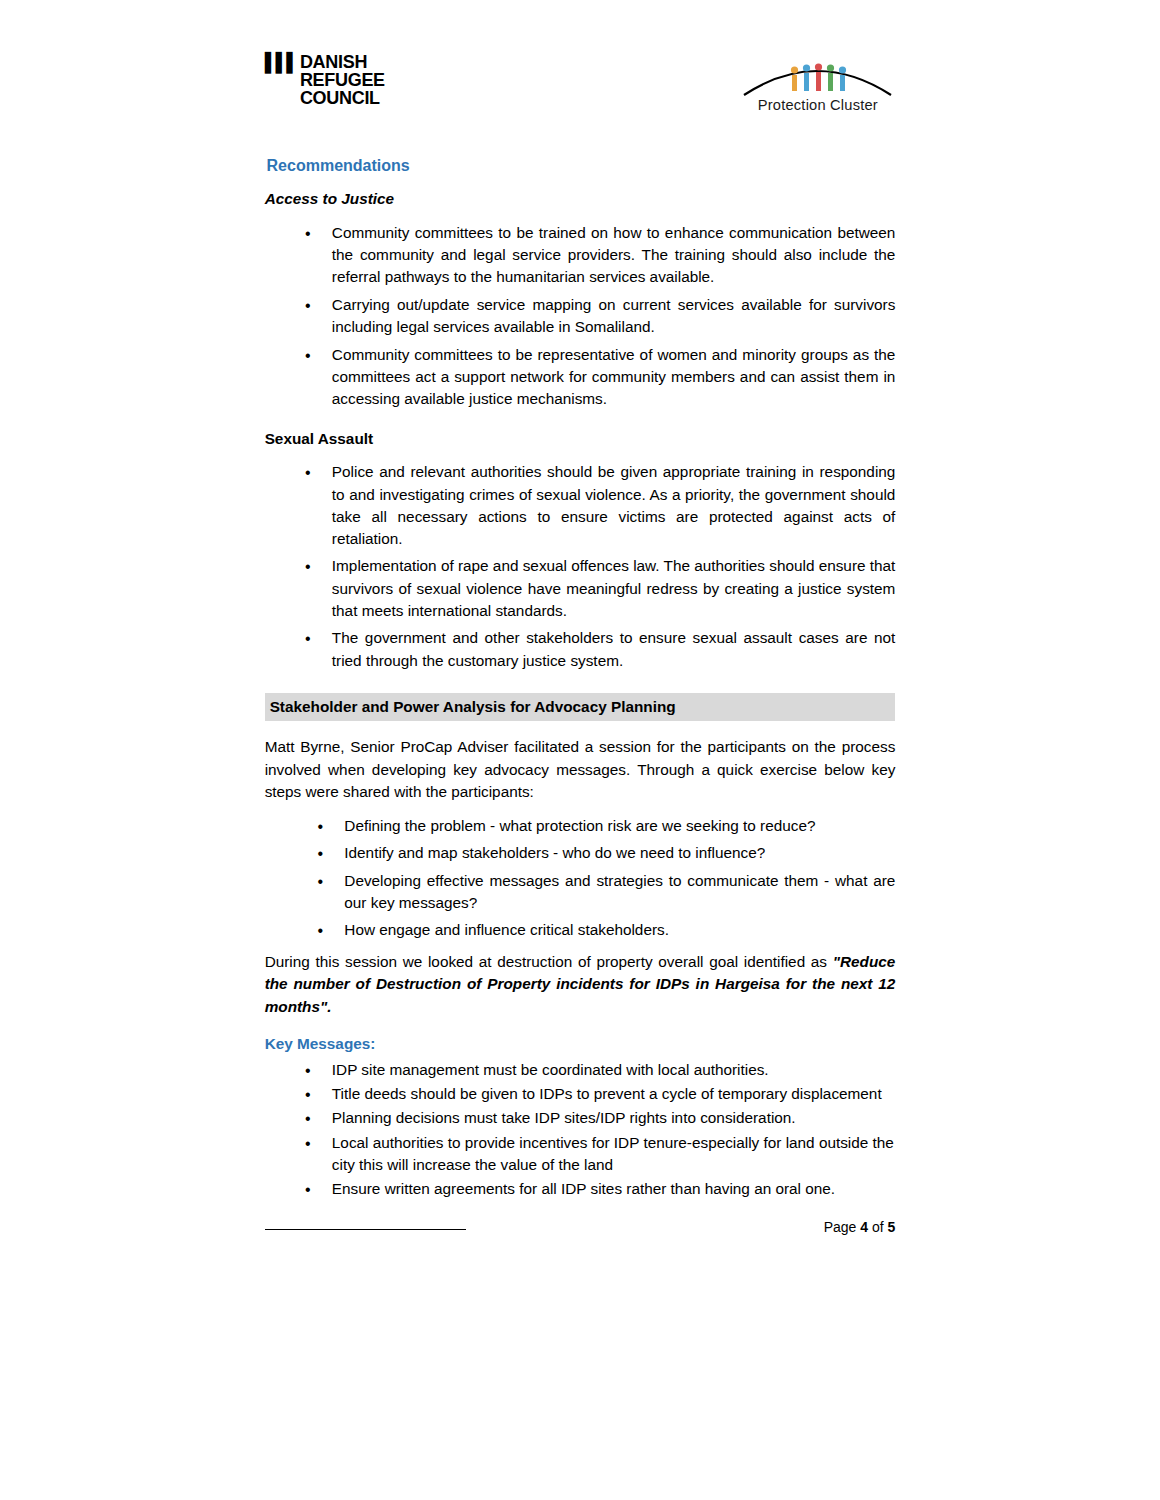▌▌▌DANISH REFUGEE COUNCIL
Protection Cluster
Recommendations
Access to Justice
Community committees to be trained on how to enhance communication between the community and legal service providers. The training should also include the referral pathways to the humanitarian services available.
Carrying out/update service mapping on current services available for survivors including legal services available in Somaliland.
Community committees to be representative of women and minority groups as the committees act a support network for community members and can assist them in accessing available justice mechanisms.
Sexual Assault
Police and relevant authorities should be given appropriate training in responding to and investigating crimes of sexual violence. As a priority, the government should take all necessary actions to ensure victims are protected against acts of retaliation.
Implementation of rape and sexual offences law. The authorities should ensure that survivors of sexual violence have meaningful redress by creating a justice system that meets international standards.
The government and other stakeholders to ensure sexual assault cases are not tried through the customary justice system.
Stakeholder and Power Analysis for Advocacy Planning
Matt Byrne, Senior ProCap Adviser facilitated a session for the participants on the process involved when developing key advocacy messages. Through a quick exercise below key steps were shared with the participants:
Defining the problem - what protection risk are we seeking to reduce?
Identify and map stakeholders - who do we need to influence?
Developing effective messages and strategies to communicate them - what are our key messages?
How engage and influence critical stakeholders.
During this session we looked at destruction of property overall goal identified as "Reduce the number of Destruction of Property incidents for IDPs in Hargeisa for the next 12 months".
Key Messages:
IDP site management must be coordinated with local authorities.
Title deeds should be given to IDPs to prevent a cycle of temporary displacement
Planning decisions must take IDP sites/IDP rights into consideration.
Local authorities to provide incentives for IDP tenure-especially for land outside the city this will increase the value of the land
Ensure written agreements for all IDP sites rather than having an oral one.
Page 4 of 5